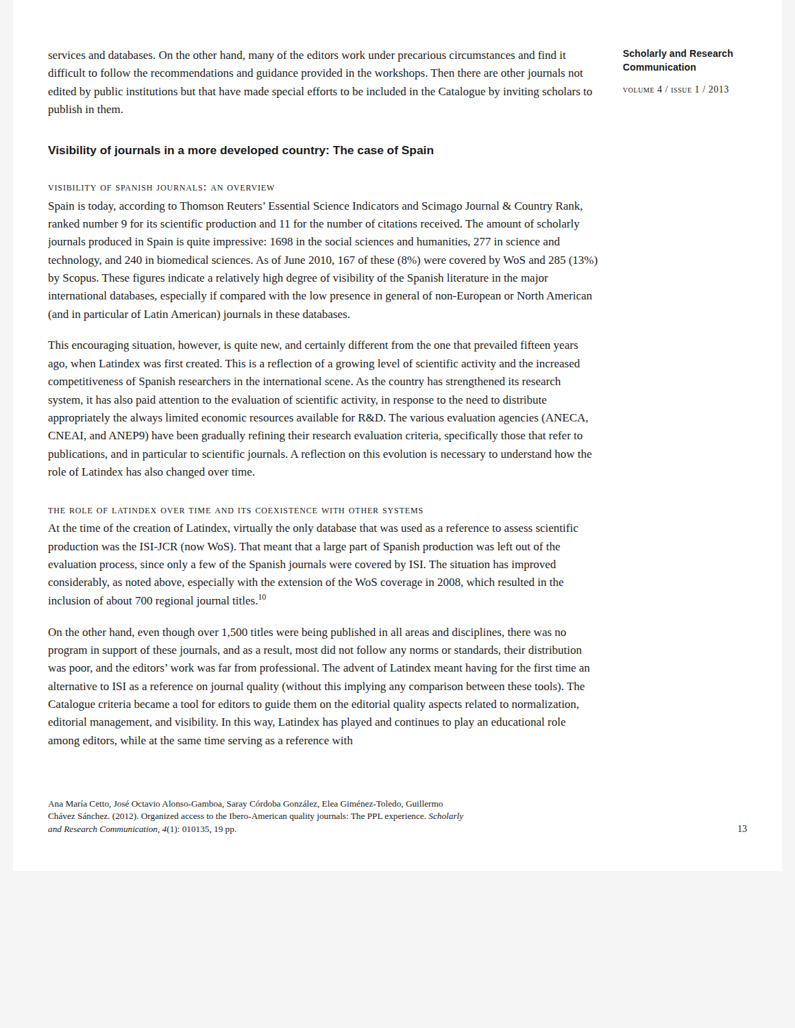Scholarly and Research
Communication
Volume 4 / Issue 1 / 2013
services and databases. On the other hand, many of the editors work under precarious circumstances and find it difficult to follow the recommendations and guidance provided in the workshops. Then there are other journals not edited by public institutions but that have made special efforts to be included in the Catalogue by inviting scholars to publish in them.
Visibility of journals in a more developed country: The case of Spain
Visibility of Spanish journals: An overview
Spain is today, according to Thomson Reuters’ Essential Science Indicators and Scimago Journal & Country Rank, ranked number 9 for its scientific production and 11 for the number of citations received. The amount of scholarly journals produced in Spain is quite impressive: 1698 in the social sciences and humanities, 277 in science and technology, and 240 in biomedical sciences. As of June 2010, 167 of these (8%) were covered by WoS and 285 (13%) by Scopus. These figures indicate a relatively high degree of visibility of the Spanish literature in the major international databases, especially if compared with the low presence in general of non-European or North American (and in particular of Latin American) journals in these databases.
This encouraging situation, however, is quite new, and certainly different from the one that prevailed fifteen years ago, when Latindex was first created. This is a reflection of a growing level of scientific activity and the increased competitiveness of Spanish researchers in the international scene. As the country has strengthened its research system, it has also paid attention to the evaluation of scientific activity, in response to the need to distribute appropriately the always limited economic resources available for R&D. The various evaluation agencies (ANECA, CNEAI, and ANEP9) have been gradually refining their research evaluation criteria, specifically those that refer to publications, and in particular to scientific journals. A reflection on this evolution is necessary to understand how the role of Latindex has also changed over time.
The role of Latindex over time and its coexistence with other systems
At the time of the creation of Latindex, virtually the only database that was used as a reference to assess scientific production was the ISI-JCR (now WoS). That meant that a large part of Spanish production was left out of the evaluation process, since only a few of the Spanish journals were covered by ISI. The situation has improved considerably, as noted above, especially with the extension of the WoS coverage in 2008, which resulted in the inclusion of about 700 regional journal titles.10
On the other hand, even though over 1,500 titles were being published in all areas and disciplines, there was no program in support of these journals, and as a result, most did not follow any norms or standards, their distribution was poor, and the editors’ work was far from professional. The advent of Latindex meant having for the first time an alternative to ISI as a reference on journal quality (without this implying any comparison between these tools). The Catalogue criteria became a tool for editors to guide them on the editorial quality aspects related to normalization, editorial management, and visibility. In this way, Latindex has played and continues to play an educational role among editors, while at the same time serving as a reference with
Ana María Cetto, José Octavio Alonso-Gamboa, Saray Córdoba González, Elea Giménez-Toledo, Guillermo Chávez Sánchez. (2012). Organized access to the Ibero-American quality journals: The PPL experience. Scholarly and Research Communication, 4(1): 010135, 19 pp.
13